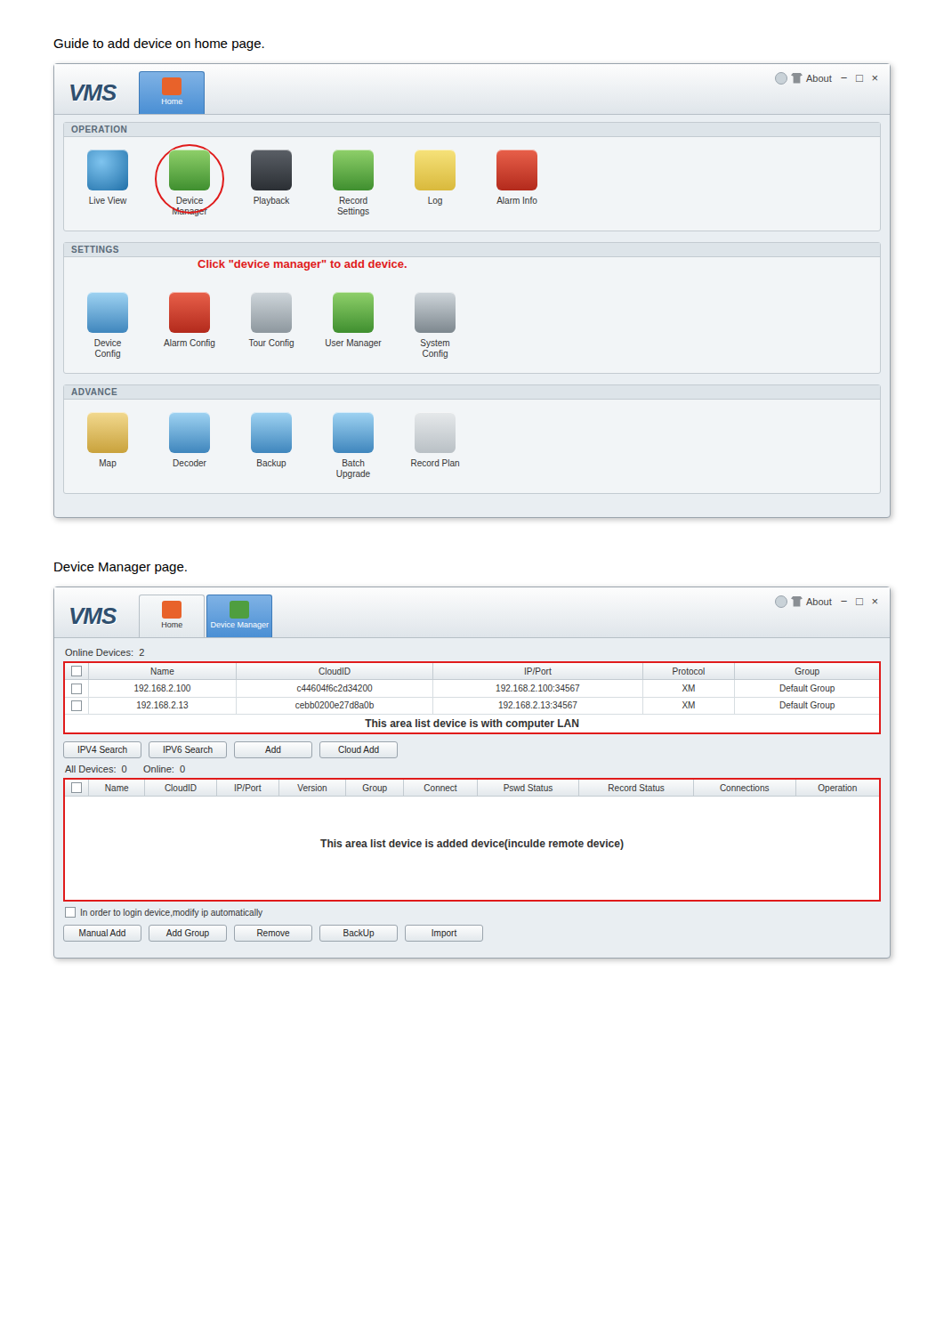Guide to add device on home page.
VMS
Home
About − □ ×
OPERATION
Live View
Device
Manager
Playback
Record
Settings
Log
Alarm Info
SETTINGS
Click "device manager" to add device.
Device
Config
Alarm Config
Tour Config
User Manager
System
Config
ADVANCE
Map
Decoder
Backup
Batch
Upgrade
Record Plan
Device Manager page.
VMS
Home
Device Manager
About − □ ×
Online Devices: 2
| | Name | CloudID | IP/Port | Protocol | Group |
| --- | --- | --- | --- | --- | --- |
| | 192.168.2.100 | c44604f6c2d34200 | 192.168.2.100:34567 | XM | Default Group |
| | 192.168.2.13 | cebb0200e27d8a0b | 192.168.2.13:34567 | XM | Default Group |
| This area list device is with computer LAN |
IPV4 Search
IPV6 Search
Add
Cloud Add
All Devices: 0 Online: 0
| | Name | CloudID | IP/Port | Version | Group | Connect | Pswd Status | Record Status | Connections | Operation |
| --- | --- | --- | --- | --- | --- | --- | --- | --- | --- | --- |
| This area list device is added device(inculde remote device) |
In order to login device,modify ip automatically
Manual Add
Add Group
Remove
BackUp
Import